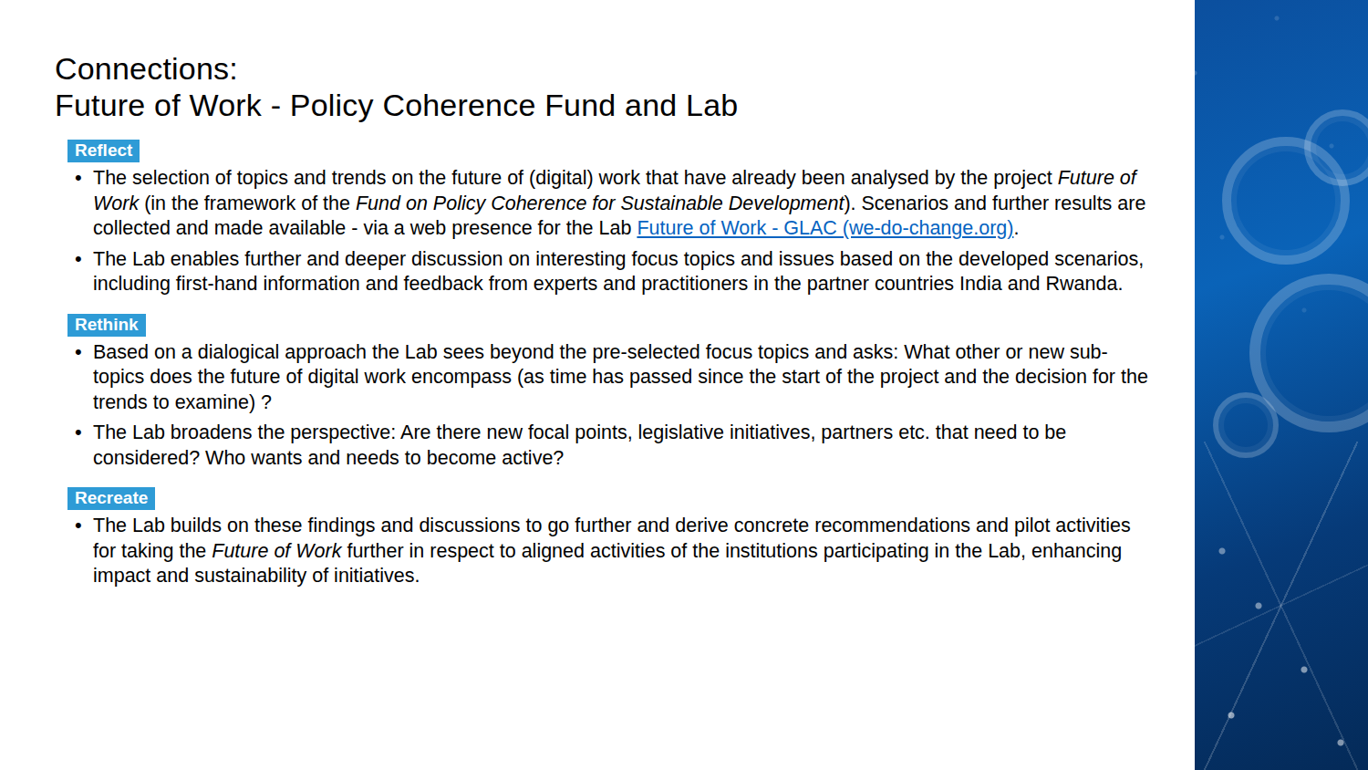Connections:
Future of Work - Policy Coherence Fund and Lab
Reflect
The selection of topics and trends on the future of (digital) work that have already been analysed by the project Future of Work (in the framework of the Fund on Policy Coherence for Sustainable Development). Scenarios and further results are collected and made available - via a web presence for the Lab Future of Work - GLAC (we-do-change.org).
The Lab enables further and deeper discussion on interesting focus topics and issues based on the developed scenarios, including first-hand information and feedback from experts and practitioners in the partner countries India and Rwanda.
Rethink
Based on a dialogical approach the Lab sees beyond the pre-selected focus topics and asks: What other or new sub-topics does the future of digital work encompass (as time has passed since the start of the project and the decision for the trends to examine) ?
The Lab broadens the perspective: Are there new focal points, legislative initiatives, partners etc. that need to be considered? Who wants and needs to become active?
Recreate
The Lab builds on these findings and discussions to go further and derive concrete recommendations and pilot activities for taking the Future of Work further in respect to aligned activities of the institutions participating in the Lab, enhancing impact and sustainability of initiatives.